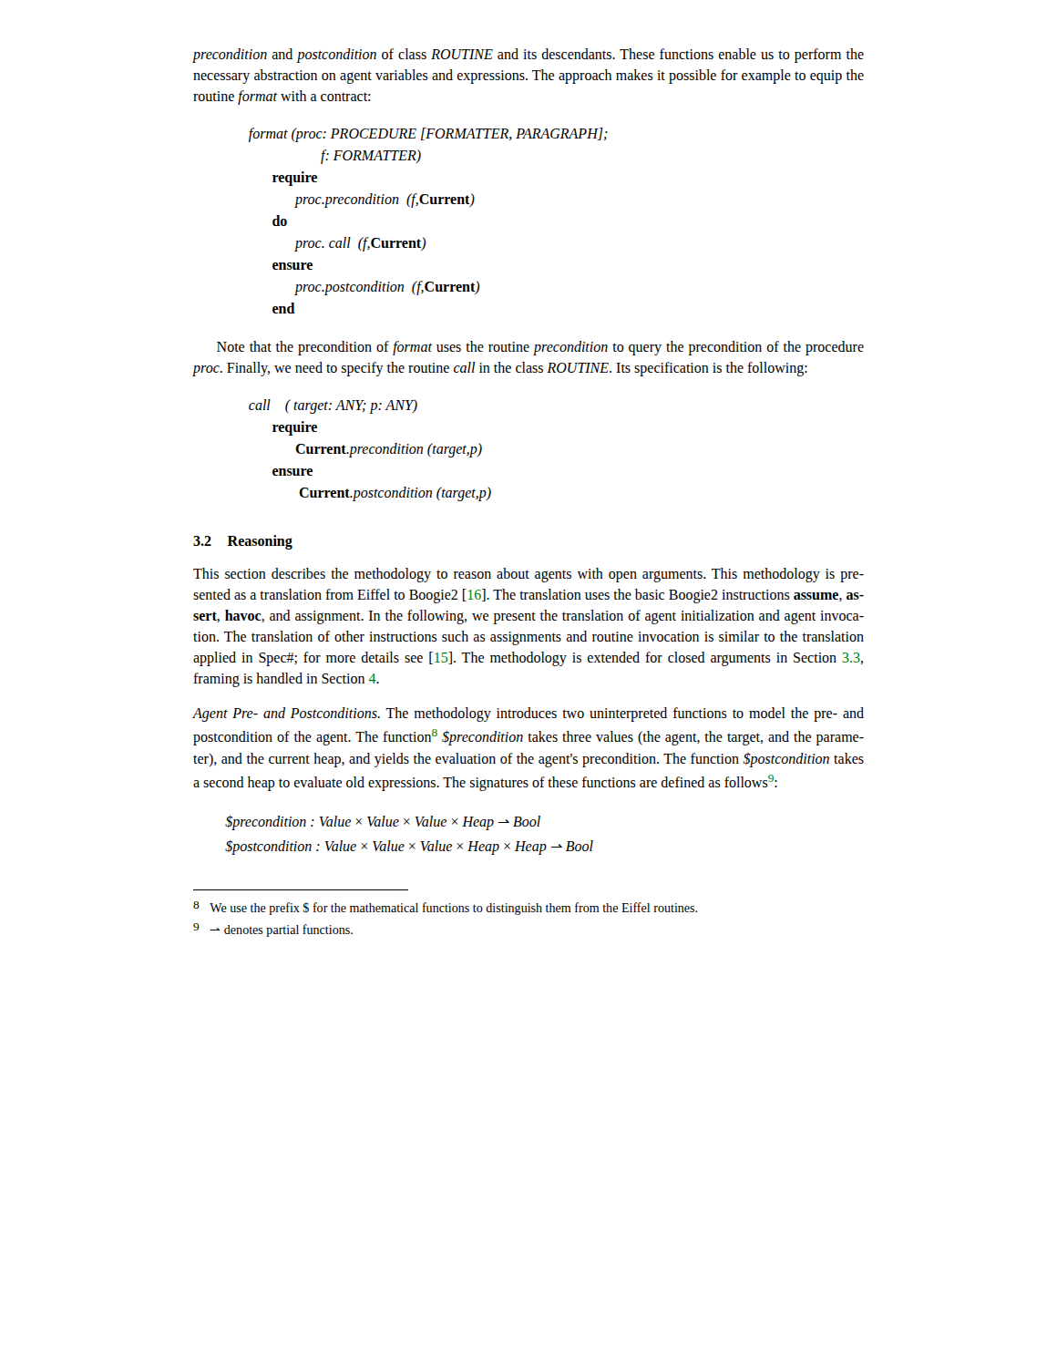precondition and postcondition of class ROUTINE and its descendants. These functions enable us to perform the necessary abstraction on agent variables and expressions. The approach makes it possible for example to equip the routine format with a contract:
format (proc: PROCEDURE [FORMATTER, PARAGRAPH];
f: FORMATTER)
require
proc.precondition (f,Current)
do
proc. call (f,Current)
ensure
proc.postcondition (f,Current)
end
Note that the precondition of format uses the routine precondition to query the precondition of the procedure proc. Finally, we need to specify the routine call in the class ROUTINE. Its specification is the following:
call ( target: ANY; p: ANY)
require
Current.precondition (target,p)
ensure
Current.postcondition (target,p)
3.2 Reasoning
This section describes the methodology to reason about agents with open arguments. This methodology is presented as a translation from Eiffel to Boogie2 [16]. The translation uses the basic Boogie2 instructions assume, assert, havoc, and assignment. In the following, we present the translation of agent initialization and agent invocation. The translation of other instructions such as assignments and routine invocation is similar to the translation applied in Spec#; for more details see [15]. The methodology is extended for closed arguments in Section 3.3, framing is handled in Section 4.
Agent Pre- and Postconditions. The methodology introduces two uninterpreted functions to model the pre- and postcondition of the agent. The function8 $precondition takes three values (the agent, the target, and the parameter), and the current heap, and yields the evaluation of the agent's precondition. The function $postcondition takes a second heap to evaluate old expressions. The signatures of these functions are defined as follows9:
$precondition : Value × Value × Value × Heap ⇀ Bool
$postcondition : Value × Value × Value × Heap × Heap ⇀ Bool
8 We use the prefix $ for the mathematical functions to distinguish them from the Eiffel routines.
9⇀ denotes partial functions.